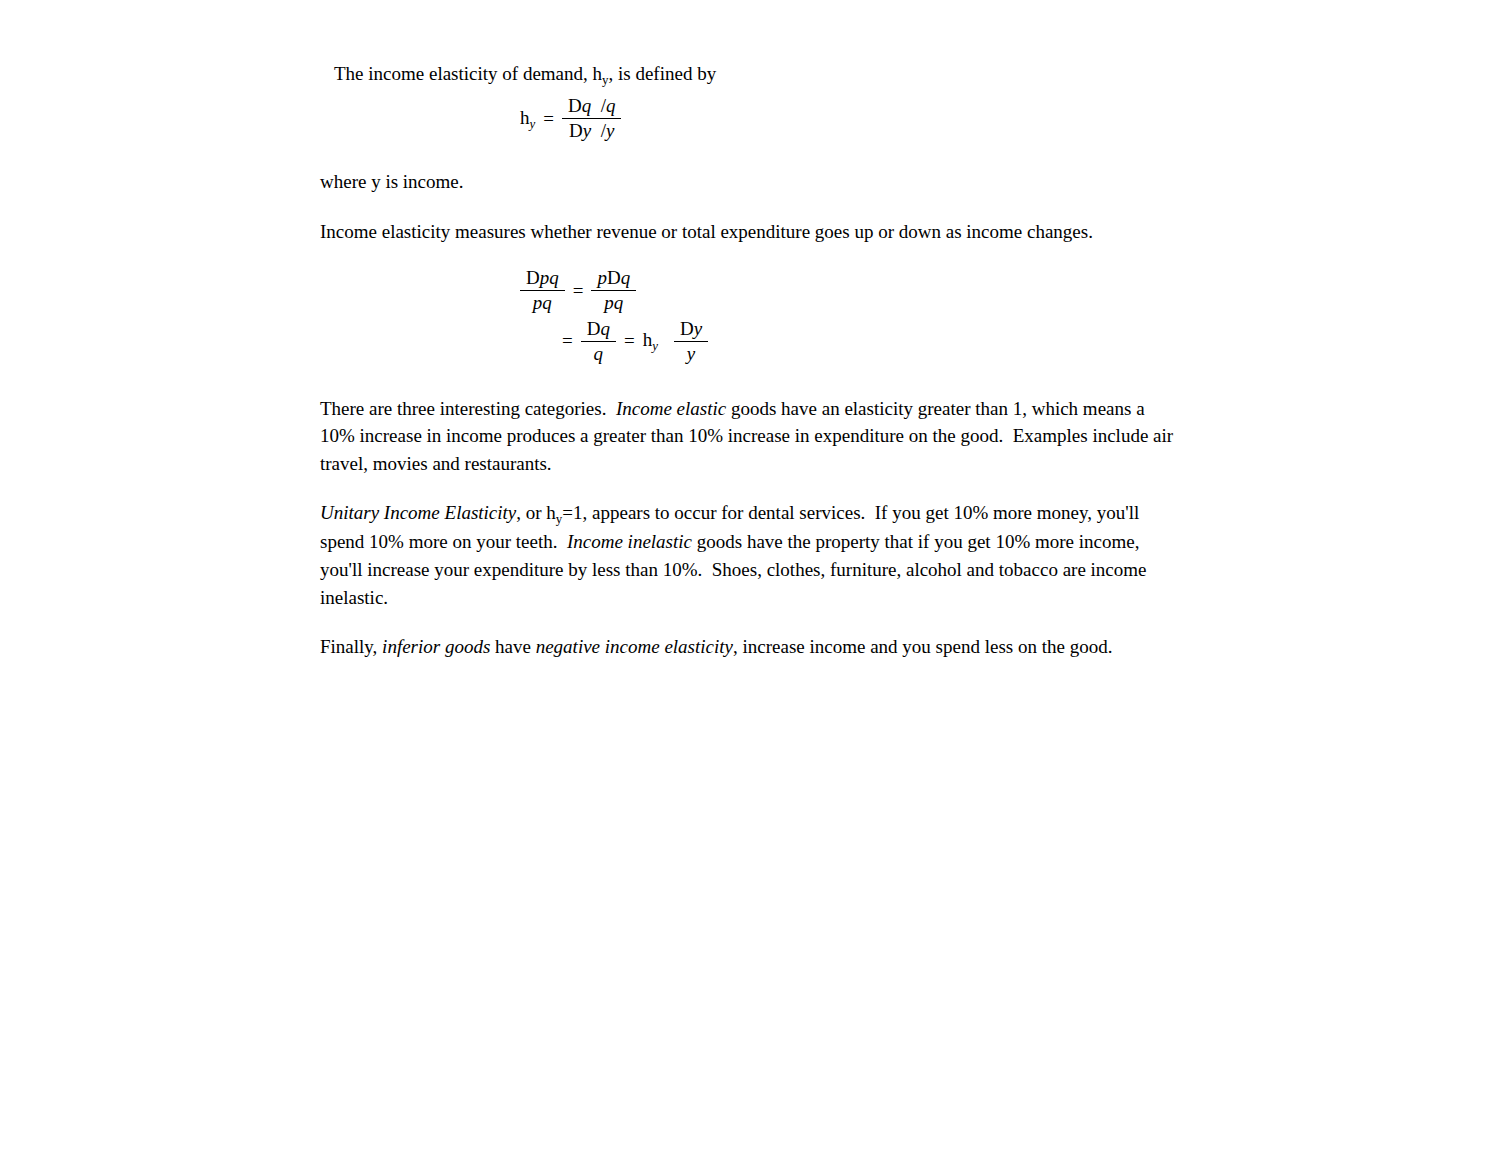The income elasticity of demand, hy, is defined by
hy=Dq /q Dy /y
where y is income.
Income elasticity measures whether revenue or total expenditure goes up or down as income changes.
Dpq pq=pDq pq =Dq q=hy Dy y
There are three interesting categories. Income elastic goods have an elasticity greater than 1, which means a 10% increase in income produces a greater than 10% increase in expenditure on the good. Examples include air travel, movies and restaurants.
Unitary Income Elasticity, or hy=1, appears to occur for dental services. If you get 10% more money, you'll spend 10% more on your teeth. Income inelastic goods have the property that if you get 10% more income, you'll increase your expenditure by less than 10%. Shoes, clothes, furniture, alcohol and tobacco are income inelastic.
Finally, inferior goods have negative income elasticity, increase income and you spend less on the good.